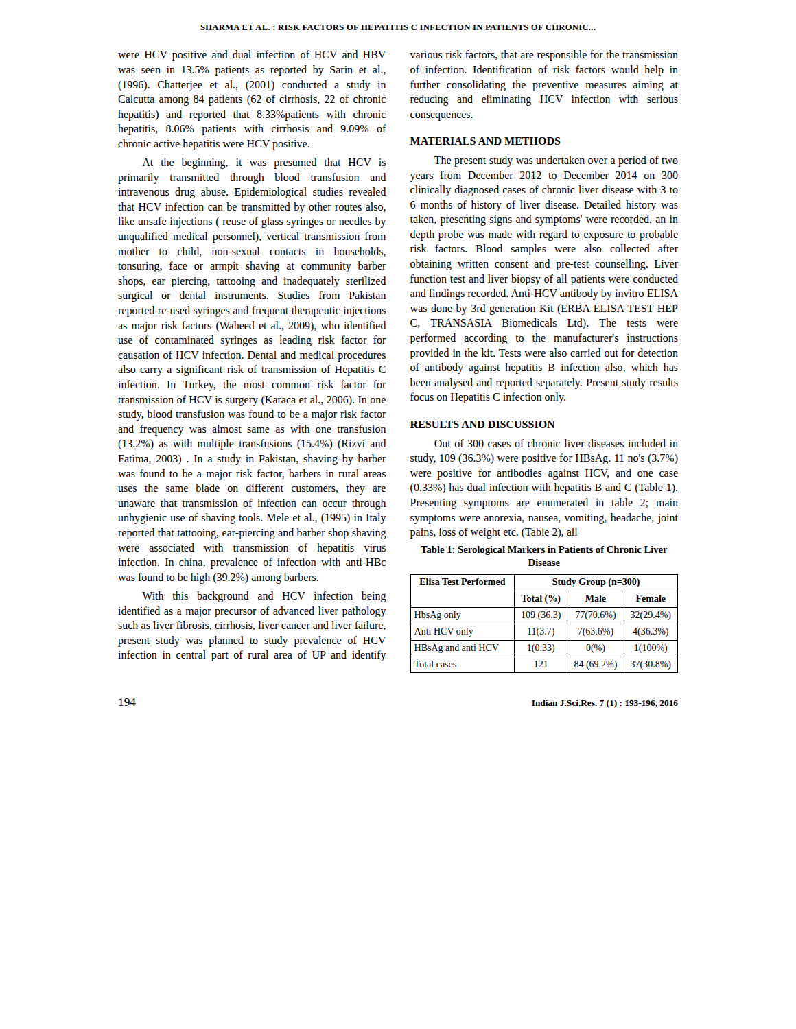Sharma et al. : Risk Factors of Hepatitis C Infection in Patients of Chronic...
were HCV positive and dual infection of HCV and HBV was seen in 13.5% patients as reported by Sarin et al., (1996). Chatterjee et al., (2001) conducted a study in Calcutta among 84 patients (62 of cirrhosis, 22 of chronic hepatitis) and reported that 8.33%patients with chronic hepatitis, 8.06% patients with cirrhosis and 9.09% of chronic active hepatitis were HCV positive.
At the beginning, it was presumed that HCV is primarily transmitted through blood transfusion and intravenous drug abuse. Epidemiological studies revealed that HCV infection can be transmitted by other routes also, like unsafe injections ( reuse of glass syringes or needles by unqualified medical personnel), vertical transmission from mother to child, non-sexual contacts in households, tonsuring, face or armpit shaving at community barber shops, ear piercing, tattooing and inadequately sterilized surgical or dental instruments. Studies from Pakistan reported re-used syringes and frequent therapeutic injections as major risk factors (Waheed et al., 2009), who identified use of contaminated syringes as leading risk factor for causation of HCV infection. Dental and medical procedures also carry a significant risk of transmission of Hepatitis C infection. In Turkey, the most common risk factor for transmission of HCV is surgery (Karaca et al., 2006). In one study, blood transfusion was found to be a major risk factor and frequency was almost same as with one transfusion (13.2%) as with multiple transfusions (15.4%) (Rizvi and Fatima, 2003) . In a study in Pakistan, shaving by barber was found to be a major risk factor, barbers in rural areas uses the same blade on different customers, they are unaware that transmission of infection can occur through unhygienic use of shaving tools. Mele et al., (1995) in Italy reported that tattooing, ear-piercing and barber shop shaving were associated with transmission of hepatitis virus infection. In china, prevalence of infection with anti-HBc was found to be high (39.2%) among barbers.
With this background and HCV infection being identified as a major precursor of advanced liver pathology such as liver fibrosis, cirrhosis, liver cancer and liver failure, present study was planned to study prevalence of HCV infection in central part of rural area of UP and identify various risk factors, that are responsible for the transmission of infection. Identification of risk factors would help in further consolidating the preventive measures aiming at reducing and eliminating HCV infection with serious consequences.
Materials and Methods
The present study was undertaken over a period of two years from December 2012 to December 2014 on 300 clinically diagnosed cases of chronic liver disease with 3 to 6 months of history of liver disease. Detailed history was taken, presenting signs and symptoms' were recorded, an in depth probe was made with regard to exposure to probable risk factors. Blood samples were also collected after obtaining written consent and pre-test counselling. Liver function test and liver biopsy of all patients were conducted and findings recorded. Anti-HCV antibody by invitro ELISA was done by 3rd generation Kit (ERBA ELISA TEST HEP C, TRANSASIA Biomedicals Ltd). The tests were performed according to the manufacturer's instructions provided in the kit. Tests were also carried out for detection of antibody against hepatitis B infection also, which has been analysed and reported separately. Present study results focus on Hepatitis C infection only.
Results and Discussion
Out of 300 cases of chronic liver diseases included in study, 109 (36.3%) were positive for HBsAg. 11 no's (3.7%) were positive for antibodies against HCV, and one case (0.33%) has dual infection with hepatitis B and C (Table 1). Presenting symptoms are enumerated in table 2; main symptoms were anorexia, nausea, vomiting, headache, joint pains, loss of weight etc. (Table 2), all
Table 1: Serological Markers in Patients of Chronic Liver Disease
| Elisa Test Performed | Study Group (n=300) |
| --- | --- |
| Total (%) | Male | Female |
| HbsAg only | 109 (36.3) | 77(70.6%) | 32(29.4%) |
| Anti HCV only | 11(3.7) | 7(63.6%) | 4(36.3%) |
| HBsAg and anti HCV | 1(0.33) | 0(%) | 1(100%) |
| Total cases | 121 | 84 (69.2%) | 37(30.8%) |
194 Indian J.Sci.Res. 7 (1) : 193-196, 2016